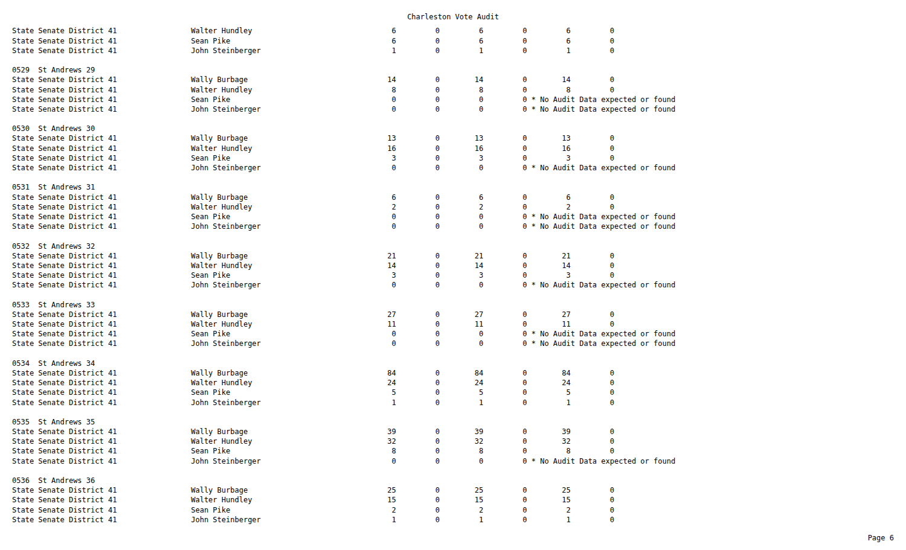Charleston Vote Audit
State Senate District 41                 Walter Hundley                                6         0         6         0         6         0
State Senate District 41                 Sean Pike                                     6         0         6         0         6         0
State Senate District 41                 John Steinberger                              1         0         1         0         1         0

0529  St Andrews 29
State Senate District 41                 Wally Burbage                                14         0        14         0        14         0
State Senate District 41                 Walter Hundley                                8         0         8         0         8         0
State Senate District 41                 Sean Pike                                     0         0         0         0 * No Audit Data expected or found
State Senate District 41                 John Steinberger                              0         0         0         0 * No Audit Data expected or found

0530  St Andrews 30
State Senate District 41                 Wally Burbage                                13         0        13         0        13         0
State Senate District 41                 Walter Hundley                               16         0        16         0        16         0
State Senate District 41                 Sean Pike                                     3         0         3         0         3         0
State Senate District 41                 John Steinberger                              0         0         0         0 * No Audit Data expected or found

0531  St Andrews 31
State Senate District 41                 Wally Burbage                                 6         0         6         0         6         0
State Senate District 41                 Walter Hundley                                2         0         2         0         2         0
State Senate District 41                 Sean Pike                                     0         0         0         0 * No Audit Data expected or found
State Senate District 41                 John Steinberger                              0         0         0         0 * No Audit Data expected or found

0532  St Andrews 32
State Senate District 41                 Wally Burbage                                21         0        21         0        21         0
State Senate District 41                 Walter Hundley                               14         0        14         0        14         0
State Senate District 41                 Sean Pike                                     3         0         3         0         3         0
State Senate District 41                 John Steinberger                              0         0         0         0 * No Audit Data expected or found

0533  St Andrews 33
State Senate District 41                 Wally Burbage                                27         0        27         0        27         0
State Senate District 41                 Walter Hundley                               11         0        11         0        11         0
State Senate District 41                 Sean Pike                                     0         0         0         0 * No Audit Data expected or found
State Senate District 41                 John Steinberger                              0         0         0         0 * No Audit Data expected or found

0534  St Andrews 34
State Senate District 41                 Wally Burbage                                84         0        84         0        84         0
State Senate District 41                 Walter Hundley                               24         0        24         0        24         0
State Senate District 41                 Sean Pike                                     5         0         5         0         5         0
State Senate District 41                 John Steinberger                              1         0         1         0         1         0

0535  St Andrews 35
State Senate District 41                 Wally Burbage                                39         0        39         0        39         0
State Senate District 41                 Walter Hundley                               32         0        32         0        32         0
State Senate District 41                 Sean Pike                                     8         0         8         0         8         0
State Senate District 41                 John Steinberger                              0         0         0         0 * No Audit Data expected or found

0536  St Andrews 36
State Senate District 41                 Wally Burbage                                25         0        25         0        25         0
State Senate District 41                 Walter Hundley                               15         0        15         0        15         0
State Senate District 41                 Sean Pike                                     2         0         2         0         2         0
State Senate District 41                 John Steinberger                              1         0         1         0         1         0
Page 6